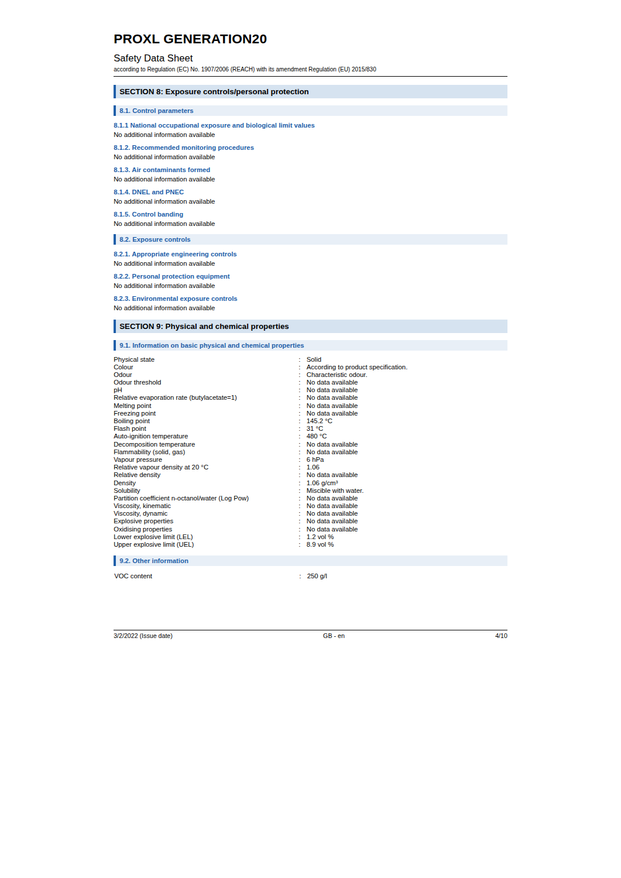PROXL GENERATION20
Safety Data Sheet
according to Regulation (EC) No. 1907/2006 (REACH) with its amendment Regulation (EU) 2015/830
SECTION 8: Exposure controls/personal protection
8.1. Control parameters
8.1.1 National occupational exposure and biological limit values
No additional information available
8.1.2. Recommended monitoring procedures
No additional information available
8.1.3. Air contaminants formed
No additional information available
8.1.4. DNEL and PNEC
No additional information available
8.1.5. Control banding
No additional information available
8.2. Exposure controls
8.2.1. Appropriate engineering controls
No additional information available
8.2.2. Personal protection equipment
No additional information available
8.2.3. Environmental exposure controls
No additional information available
SECTION 9: Physical and chemical properties
9.1. Information on basic physical and chemical properties
| Physical state | : | Solid |
| Colour | : | According to product specification. |
| Odour | : | Characteristic odour. |
| Odour threshold | : | No data available |
| pH | : | No data available |
| Relative evaporation rate (butylacetate=1) | : | No data available |
| Melting point | : | No data available |
| Freezing point | : | No data available |
| Boiling point | : | 145.2 °C |
| Flash point | : | 31 °C |
| Auto-ignition temperature | : | 480 °C |
| Decomposition temperature | : | No data available |
| Flammability (solid, gas) | : | No data available |
| Vapour pressure | : | 6 hPa |
| Relative vapour density at 20 °C | : | 1.06 |
| Relative density | : | No data available |
| Density | : | 1.06 g/cm³ |
| Solubility | : | Miscible with water. |
| Partition coefficient n-octanol/water (Log Pow) | : | No data available |
| Viscosity, kinematic | : | No data available |
| Viscosity, dynamic | : | No data available |
| Explosive properties | : | No data available |
| Oxidising properties | : | No data available |
| Lower explosive limit (LEL) | : | 1.2 vol % |
| Upper explosive limit (UEL) | : | 8.9 vol % |
9.2. Other information
| VOC content | : | 250 g/l |
3/2/2022 (Issue date)
GB - en
4/10